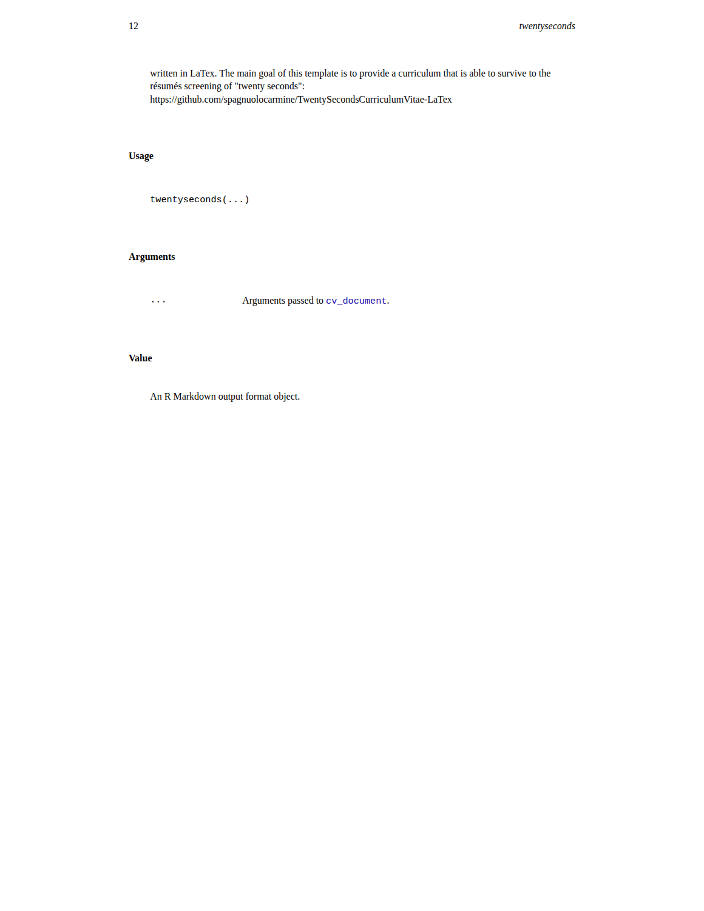12 twentyseconds
written in LaTex. The main goal of this template is to provide a curriculum that is able to survive to the résumés screening of "twenty seconds": https://github.com/spagnuolocarmine/TwentySecondsCurriculumVitae-LaTex
Usage
twentyseconds(...)
Arguments
...
Arguments passed to cv_document.
Value
An R Markdown output format object.